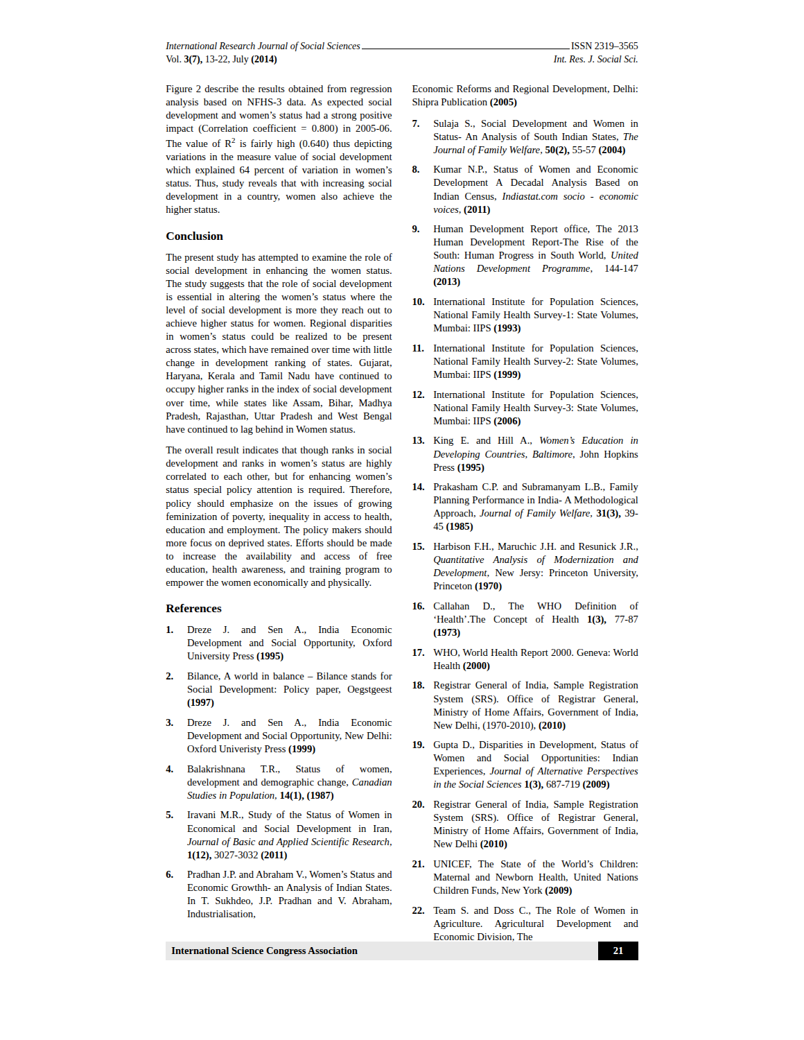International Research Journal of Social Sciences ISSN 2319–3565
Vol. 3(7), 13-22, July (2014) Int. Res. J. Social Sci.
Figure 2 describe the results obtained from regression analysis based on NFHS-3 data. As expected social development and women’s status had a strong positive impact (Correlation coefficient = 0.800) in 2005-06. The value of R2 is fairly high (0.640) thus depicting variations in the measure value of social development which explained 64 percent of variation in women’s status. Thus, study reveals that with increasing social development in a country, women also achieve the higher status.
Conclusion
The present study has attempted to examine the role of social development in enhancing the women status. The study suggests that the role of social development is essential in altering the women’s status where the level of social development is more they reach out to achieve higher status for women. Regional disparities in women’s status could be realized to be present across states, which have remained over time with little change in development ranking of states. Gujarat, Haryana, Kerala and Tamil Nadu have continued to occupy higher ranks in the index of social development over time, while states like Assam, Bihar, Madhya Pradesh, Rajasthan, Uttar Pradesh and West Bengal have continued to lag behind in Women status.
The overall result indicates that though ranks in social development and ranks in women’s status are highly correlated to each other, but for enhancing women’s status special policy attention is required. Therefore, policy should emphasize on the issues of growing feminization of poverty, inequality in access to health, education and employment. The policy makers should more focus on deprived states. Efforts should be made to increase the availability and access of free education, health awareness, and training program to empower the women economically and physically.
References
Dreze J. and Sen A., India Economic Development and Social Opportunity, Oxford University Press (1995)
Bilance, A world in balance – Bilance stands for Social Development: Policy paper, Oegstgeest (1997)
Dreze J. and Sen A., India Economic Development and Social Opportunity, New Delhi: Oxford Univeristy Press (1999)
Balakrishnana T.R., Status of women, development and demographic change, Canadian Studies in Population, 14(1), (1987)
Iravani M.R., Study of the Status of Women in Economical and Social Development in Iran, Journal of Basic and Applied Scientific Research, 1(12), 3027-3032 (2011)
Pradhan J.P. and Abraham V., Women’s Status and Economic Growthh- an Analysis of Indian States. In T. Sukhdeo, J.P. Pradhan and V. Abraham, Industrialisation,
Economic Reforms and Regional Development, Delhi: Shipra Publication (2005)
Sulaja S., Social Development and Women in Status- An Analysis of South Indian States, The Journal of Family Welfare, 50(2), 55-57 (2004)
Kumar N.P., Status of Women and Economic Development A Decadal Analysis Based on Indian Census, Indiastat.com socio - economic voices, (2011)
Human Development Report office, The 2013 Human Development Report-The Rise of the South: Human Progress in South World, United Nations Development Programme, 144-147 (2013)
International Institute for Population Sciences, National Family Health Survey-1: State Volumes, Mumbai: IIPS (1993)
International Institute for Population Sciences, National Family Health Survey-2: State Volumes, Mumbai: IIPS (1999)
International Institute for Population Sciences, National Family Health Survey-3: State Volumes, Mumbai: IIPS (2006)
King E. and Hill A., Women’s Education in Developing Countries, Baltimore, John Hopkins Press (1995)
Prakasham C.P. and Subramanyam L.B., Family Planning Performance in India- A Methodological Approach, Journal of Family Welfare, 31(3), 39-45 (1985)
Harbison F.H., Maruchic J.H. and Resunick J.R., Quantitative Analysis of Modernization and Development, New Jersy: Princeton University, Princeton (1970)
Callahan D., The WHO Definition of ‘Health’.The Concept of Health 1(3), 77-87 (1973)
WHO, World Health Report 2000. Geneva: World Health (2000)
Registrar General of India, Sample Registration System (SRS). Office of Registrar General, Ministry of Home Affairs, Government of India, New Delhi, (1970-2010), (2010)
Gupta D., Disparities in Development, Status of Women and Social Opportunities: Indian Experiences, Journal of Alternative Perspectives in the Social Sciences 1(3), 687-719 (2009)
Registrar General of India, Sample Registration System (SRS). Office of Registrar General, Ministry of Home Affairs, Government of India, New Delhi (2010)
UNICEF, The State of the World’s Children: Maternal and Newborn Health, United Nations Children Funds, New York (2009)
Team S. and Doss C., The Role of Women in Agriculture. Agricultural Development and Economic Division, The
International Science Congress Association
21